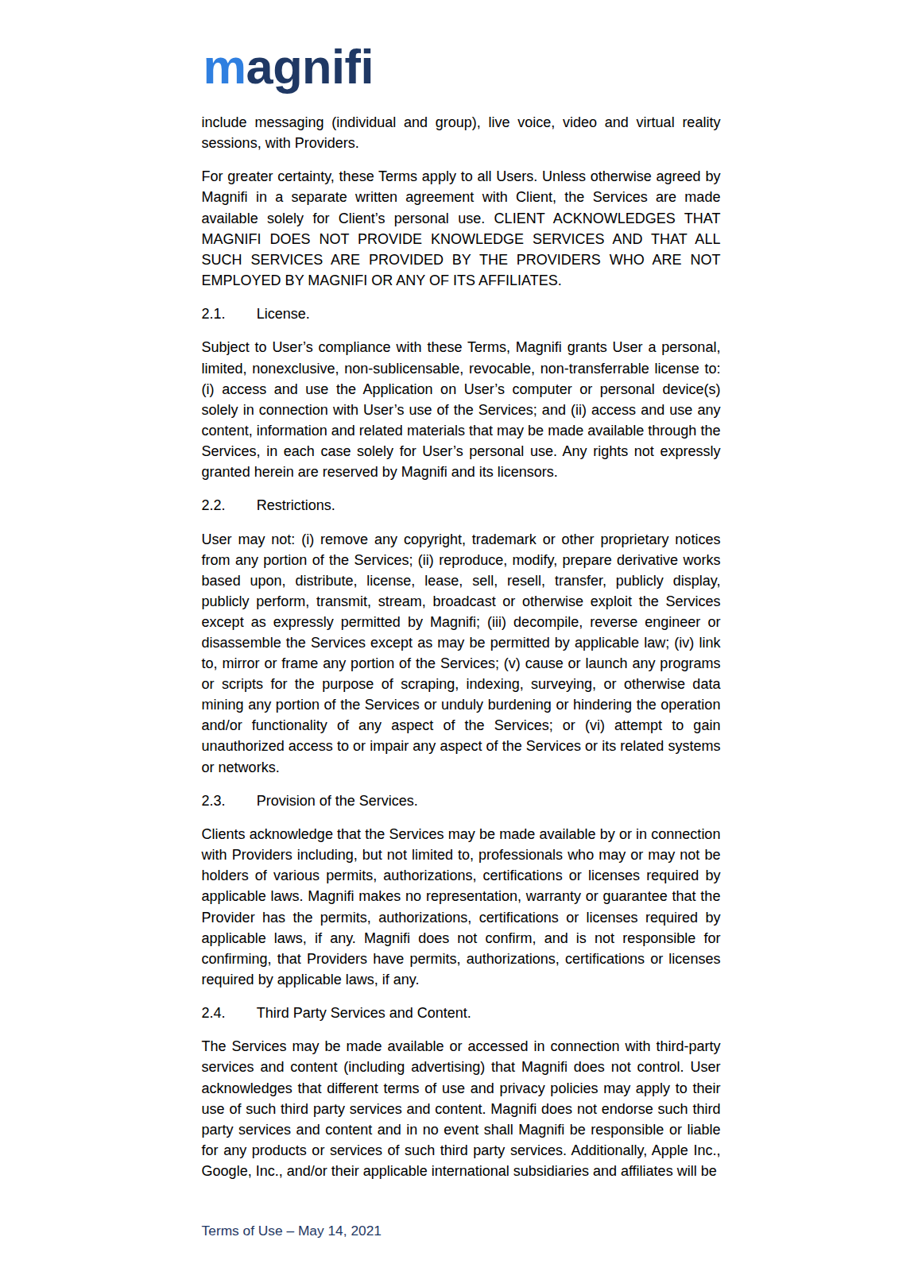magnifi
include messaging (individual and group), live voice, video and virtual reality sessions, with Providers.
For greater certainty, these Terms apply to all Users. Unless otherwise agreed by Magnifi in a separate written agreement with Client, the Services are made available solely for Client’s personal use. CLIENT ACKNOWLEDGES THAT MAGNIFI DOES NOT PROVIDE KNOWLEDGE SERVICES AND THAT ALL SUCH SERVICES ARE PROVIDED BY THE PROVIDERS WHO ARE NOT EMPLOYED BY MAGNIFI OR ANY OF ITS AFFILIATES.
2.1. License.
Subject to User’s compliance with these Terms, Magnifi grants User a personal, limited, nonexclusive, non-sublicensable, revocable, non-transferrable license to: (i) access and use the Application on User’s computer or personal device(s) solely in connection with User’s use of the Services; and (ii) access and use any content, information and related materials that may be made available through the Services, in each case solely for User’s personal use. Any rights not expressly granted herein are reserved by Magnifi and its licensors.
2.2. Restrictions.
User may not: (i) remove any copyright, trademark or other proprietary notices from any portion of the Services; (ii) reproduce, modify, prepare derivative works based upon, distribute, license, lease, sell, resell, transfer, publicly display, publicly perform, transmit, stream, broadcast or otherwise exploit the Services except as expressly permitted by Magnifi; (iii) decompile, reverse engineer or disassemble the Services except as may be permitted by applicable law; (iv) link to, mirror or frame any portion of the Services; (v) cause or launch any programs or scripts for the purpose of scraping, indexing, surveying, or otherwise data mining any portion of the Services or unduly burdening or hindering the operation and/or functionality of any aspect of the Services; or (vi) attempt to gain unauthorized access to or impair any aspect of the Services or its related systems or networks.
2.3. Provision of the Services.
Clients acknowledge that the Services may be made available by or in connection with Providers including, but not limited to, professionals who may or may not be holders of various permits, authorizations, certifications or licenses required by applicable laws. Magnifi makes no representation, warranty or guarantee that the Provider has the permits, authorizations, certifications or licenses required by applicable laws, if any. Magnifi does not confirm, and is not responsible for confirming, that Providers have permits, authorizations, certifications or licenses required by applicable laws, if any.
2.4. Third Party Services and Content.
The Services may be made available or accessed in connection with third-party services and content (including advertising) that Magnifi does not control. User acknowledges that different terms of use and privacy policies may apply to their use of such third party services and content. Magnifi does not endorse such third party services and content and in no event shall Magnifi be responsible or liable for any products or services of such third party services. Additionally, Apple Inc., Google, Inc., and/or their applicable international subsidiaries and affiliates will be
Terms of Use – May 14, 2021